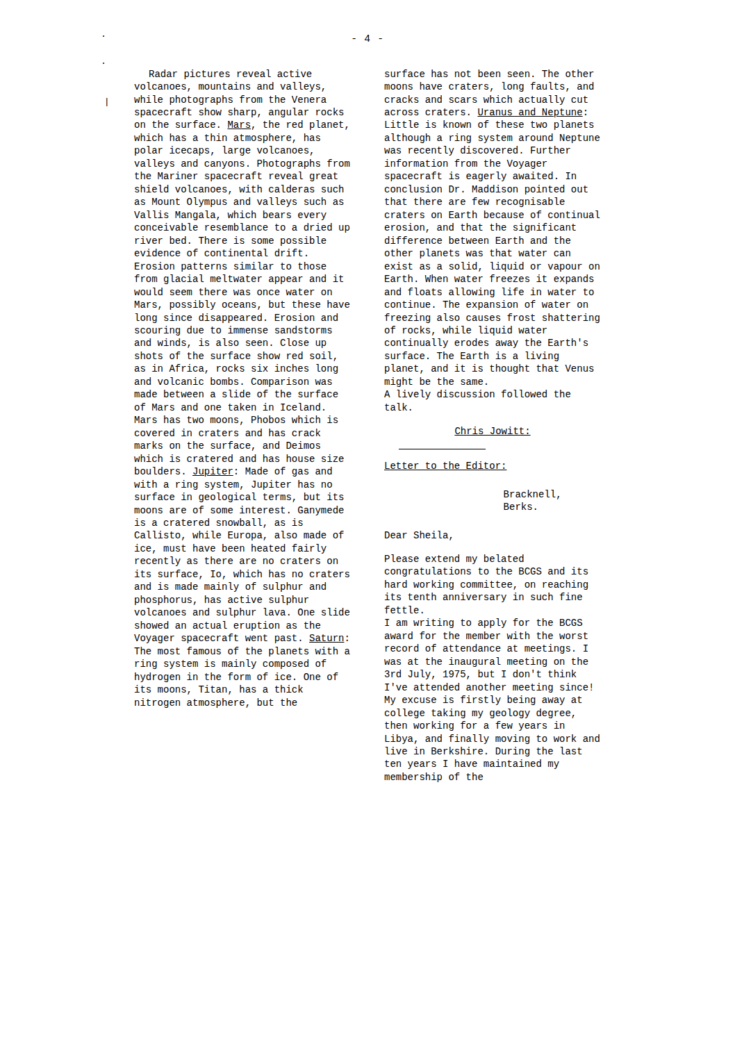.
.
|
- 4 -
Radar pictures reveal active volcanoes, mountains and valleys, while photographs from the Venera spacecraft show sharp, angular rocks on the surface. Mars, the red planet, which has a thin atmosphere, has polar icecaps, large volcanoes, valleys and canyons. Photographs from the Mariner spacecraft reveal great shield volcanoes, with calderas such as Mount Olympus and valleys such as Vallis Mangala, which bears every conceivable resemblance to a dried up river bed. There is some possible evidence of continental drift. Erosion patterns similar to those from glacial meltwater appear and it would seem there was once water on Mars, possibly oceans, but these have long since disappeared. Erosion and scouring due to immense sandstorms and winds, is also seen. Close up shots of the surface show red soil, as in Africa, rocks six inches long and volcanic bombs. Comparison was made between a slide of the surface of Mars and one taken in Iceland. Mars has two moons, Phobos which is covered in craters and has crack marks on the surface, and Deimos which is cratered and has house size boulders. Jupiter: Made of gas and with a ring system, Jupiter has no surface in geological terms, but its moons are of some interest. Ganymede is a cratered snowball, as is Callisto, while Europa, also made of ice, must have been heated fairly recently as there are no craters on its surface, Io, which has no craters and is made mainly of sulphur and phosphorus, has active sulphur volcanoes and sulphur lava. One slide showed an actual eruption as the Voyager spacecraft went past. Saturn: The most famous of the planets with a ring system is mainly composed of hydrogen in the form of ice. One of its moons, Titan, has a thick nitrogen atmosphere, but the
surface has not been seen. The other moons have craters, long faults, and cracks and scars which actually cut across craters. Uranus and Neptune: Little is known of these two planets although a ring system around Neptune was recently discovered. Further information from the Voyager spacecraft is eagerly awaited. In conclusion Dr. Maddison pointed out that there are few recognisable craters on Earth because of continual erosion, and that the significant difference between Earth and the other planets was that water can exist as a solid, liquid or vapour on Earth. When water freezes it expands and floats allowing life in water to continue. The expansion of water on freezing also causes frost shattering of rocks, while liquid water continually erodes away the Earth's surface. The Earth is a living planet, and it is thought that Venus might be the same.
A lively discussion followed the talk.
Chris Jowitt:
Letter to the Editor:
Bracknell,
Berks.
Dear Sheila,
Please extend my belated congratulations to the BCGS and its hard working committee, on reaching its tenth anniversary in such fine fettle.
I am writing to apply for the BCGS award for the member with the worst record of attendance at meetings. I was at the inaugural meeting on the 3rd July, 1975, but I don't think I've attended another meeting since! My excuse is firstly being away at college taking my geology degree, then working for a few years in Libya, and finally moving to work and live in Berkshire. During the last ten years I have maintained my membership of the